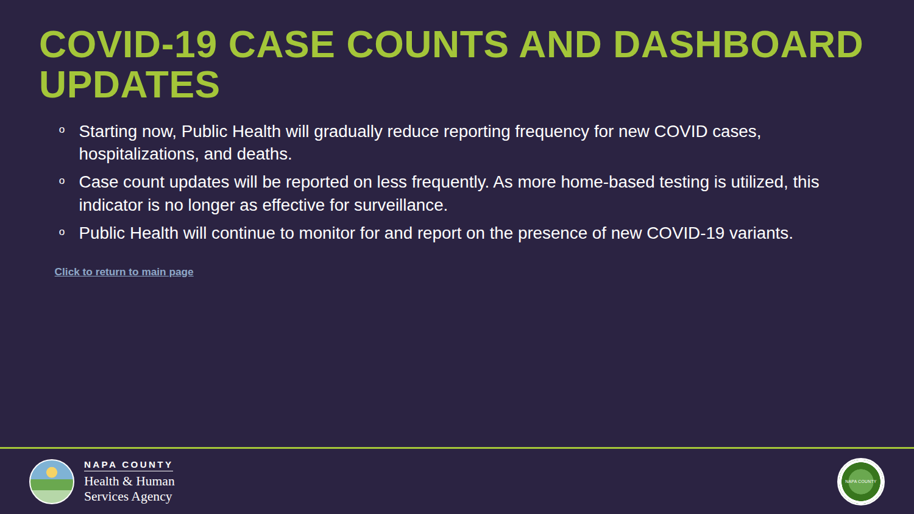COVID-19 Case Counts and Dashboard Updates
Starting now, Public Health will gradually reduce reporting frequency for new COVID cases, hospitalizations, and deaths.
Case count updates will be reported on less frequently. As more home-based testing is utilized, this indicator is no longer as effective for surveillance.
Public Health will continue to monitor for and report on the presence of new COVID-19 variants.
Click to return to main page
Napa County
Health & Human
Services Agency